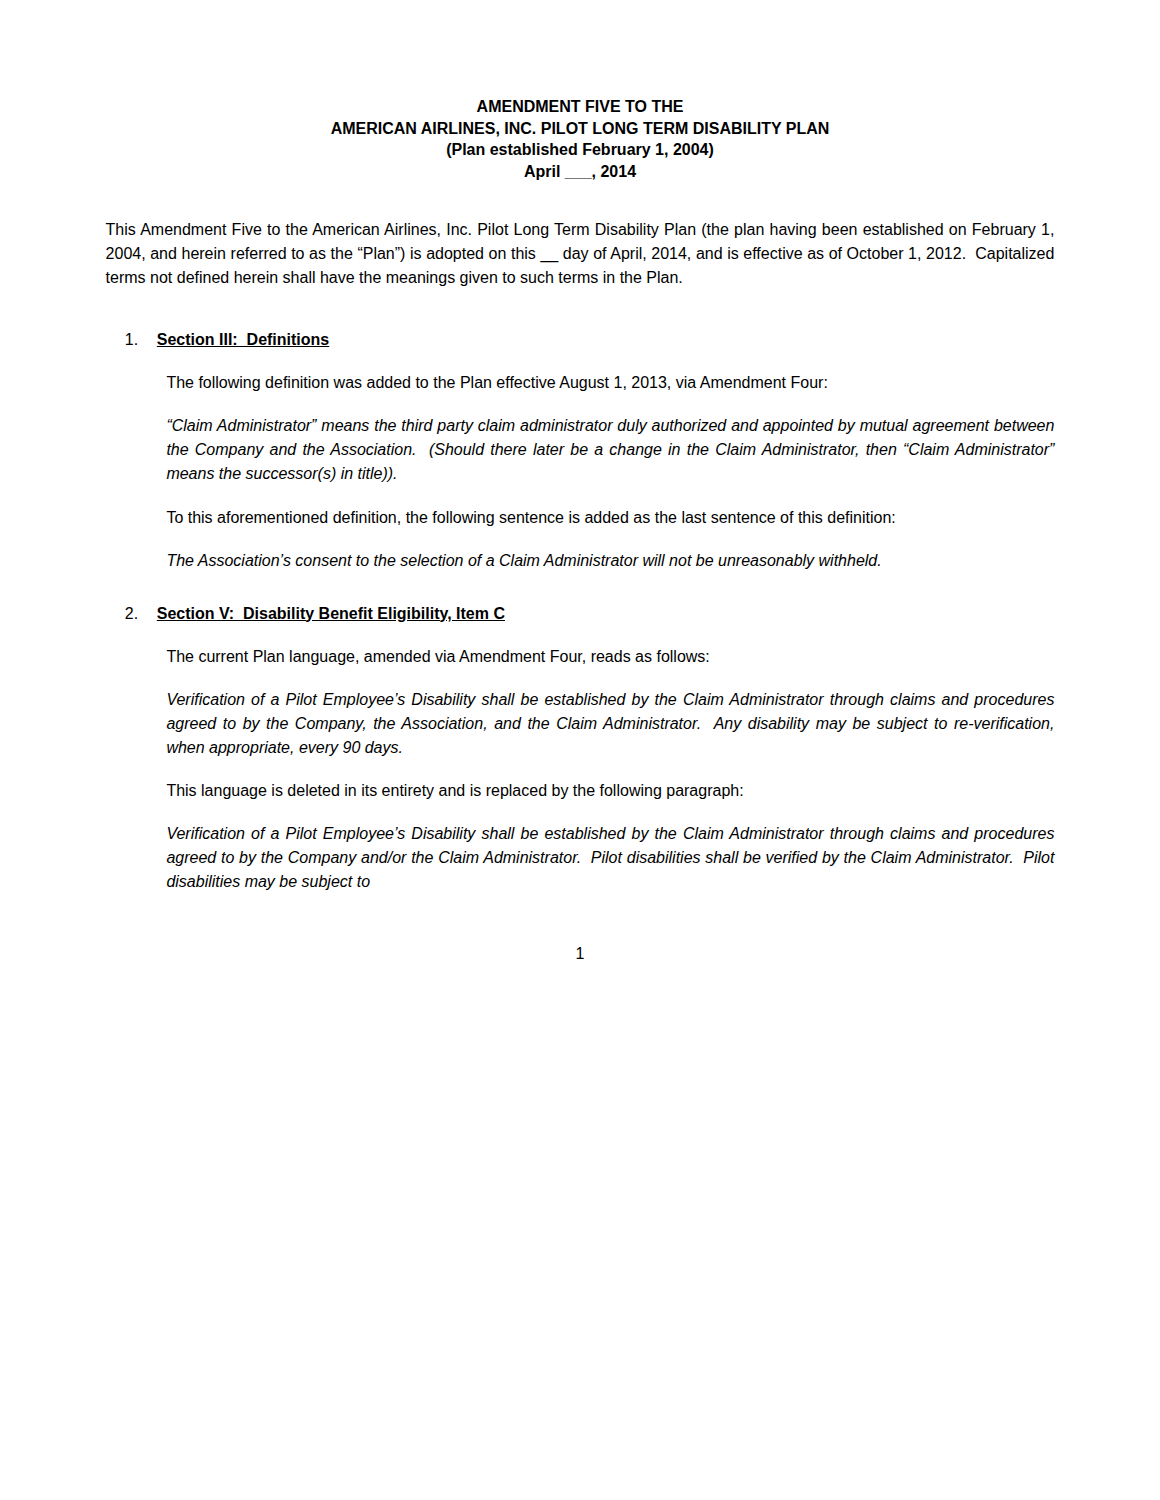AMENDMENT FIVE TO THE
AMERICAN AIRLINES, INC. PILOT LONG TERM DISABILITY PLAN
(Plan established February 1, 2004)
April ___, 2014
This Amendment Five to the American Airlines, Inc. Pilot Long Term Disability Plan (the plan having been established on February 1, 2004, and herein referred to as the “Plan”) is adopted on this __ day of April, 2014, and is effective as of October 1, 2012. Capitalized terms not defined herein shall have the meanings given to such terms in the Plan.
Section III: Definitions
The following definition was added to the Plan effective August 1, 2013, via Amendment Four:
“Claim Administrator” means the third party claim administrator duly authorized and appointed by mutual agreement between the Company and the Association. (Should there later be a change in the Claim Administrator, then “Claim Administrator” means the successor(s) in title)).
To this aforementioned definition, the following sentence is added as the last sentence of this definition:
The Association’s consent to the selection of a Claim Administrator will not be unreasonably withheld.
Section V: Disability Benefit Eligibility, Item C
The current Plan language, amended via Amendment Four, reads as follows:
Verification of a Pilot Employee’s Disability shall be established by the Claim Administrator through claims and procedures agreed to by the Company, the Association, and the Claim Administrator. Any disability may be subject to re-verification, when appropriate, every 90 days.
This language is deleted in its entirety and is replaced by the following paragraph:
Verification of a Pilot Employee’s Disability shall be established by the Claim Administrator through claims and procedures agreed to by the Company and/or the Claim Administrator. Pilot disabilities shall be verified by the Claim Administrator. Pilot disabilities may be subject to
1